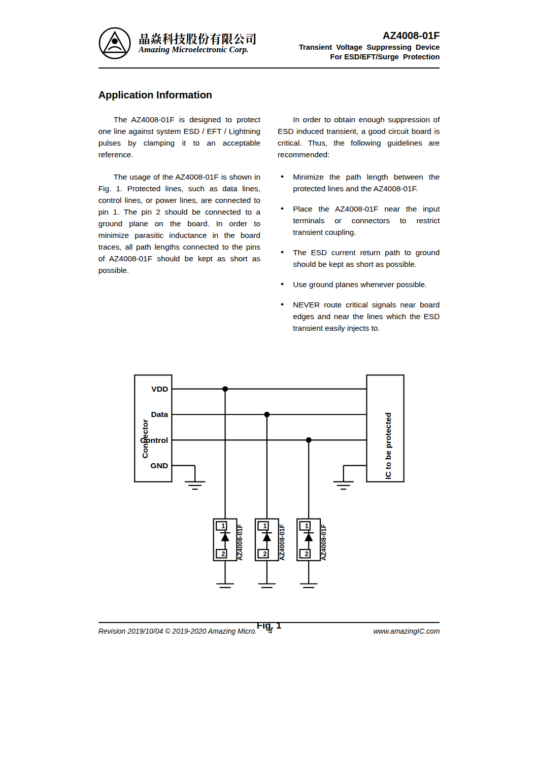晶焱科技股份有限公司
Amazing Microelectronic Corp.
AZ4008-01F
Transient Voltage Suppressing Device
For ESD/EFT/Surge Protection
Application Information
The AZ4008-01F is designed to protect one line against system ESD / EFT / Lightning pulses by clamping it to an acceptable reference.
The usage of the AZ4008-01F is shown in Fig. 1. Protected lines, such as data lines, control lines, or power lines, are connected to pin 1. The pin 2 should be connected to a ground plane on the board. In order to minimize parasitic inductance in the board traces, all path lengths connected to the pins of AZ4008-01F should be kept as short as possible.
In order to obtain enough suppression of ESD induced transient, a good circuit board is critical. Thus, the following guidelines are recommended:
Minimize the path length between the protected lines and the AZ4008-01F.
Place the AZ4008-01F near the input terminals or connectors to restrict transient coupling.
The ESD current return path to ground should be kept as short as possible.
Use ground planes whenever possible.
NEVER route critical signals near board edges and near the lines which the ESD transient easily injects to.
VDD Data Control GND Connector IC to be protected 1 2 1 2 1 2 AZ4008-01F AZ4008-01F AZ4008-01F
Fig. 1
Revision 2019/10/04 © 2019-2020 Amazing Micro. 4 www.amazingIC.com